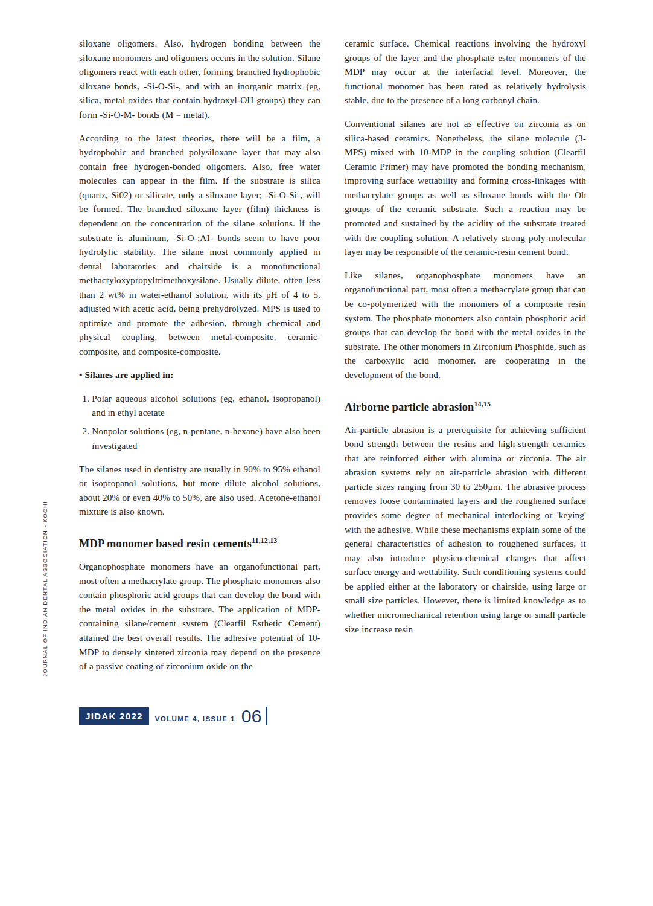Journal of Indian Dental Association - Kochi
siloxane oligomers. Also, hydrogen bonding between the siloxane monomers and oligomers occurs in the solution. Silane oligomers react with each other, forming branched hydrophobic siloxane bonds, -Si-O-Si-, and with an inorganic matrix (eg, silica, metal oxides that contain hydroxyl-OH groups) they can form -Si-O-M- bonds (M = metal).
According to the latest theories, there will be a film, a hydrophobic and branched polysiloxane layer that may also contain free hydrogen-bonded oligomers. Also, free water molecules can appear in the film. If the substrate is silica (quartz, Si02) or silicate, only a siloxane layer; -Si-O-Si-, will be formed. The branched siloxane layer (film) thickness is dependent on the concentration of the silane solutions. lf the substrate is aluminum, -Si-O-;AI- bonds seem to have poor hydrolytic stability. The silane most commonly applied in dental laboratories and chairside is a monofunctional methacryloxypropyltrimethoxysilane. Usually dilute, often less than 2 wt% in water-ethanol solution, with its pH of 4 to 5, adjusted with acetic acid, being prehydrolyzed. MPS is used to optimize and promote the adhesion, through chemical and physical coupling, between metal-composite, ceramic-composite, and composite-composite.
• Silanes are applied in:
Polar aqueous alcohol solutions (eg, ethanol, isopropanol) and in ethyl acetate
Nonpolar solutions (eg, n-pentane, n-hexane) have also been investigated
The silanes used in dentistry are usually in 90% to 95% ethanol or isopropanol solutions, but more dilute alcohol solutions, about 20% or even 40% to 50%, are also used. Acetone-ethanol mixture is also known.
MDP monomer based resin cements11,12,13
Organophosphate monomers have an organofunctional part, most often a methacrylate group. The phosphate monomers also contain phosphoric acid groups that can develop the bond with the metal oxides in the substrate. The application of MDP-containing silane/cement system (Clearfil Esthetic Cement) attained the best overall results. The adhesive potential of 10-MDP to densely sintered zirconia may depend on the presence of a passive coating of zirconium oxide on the
ceramic surface. Chemical reactions involving the hydroxyl groups of the layer and the phosphate ester monomers of the MDP may occur at the interfacial level. Moreover, the functional monomer has been rated as relatively hydrolysis stable, due to the presence of a long carbonyl chain.
Conventional silanes are not as effective on zirconia as on silica-based ceramics. Nonetheless, the silane molecule (3-MPS) mixed with 10-MDP in the coupling solution (Clearfil Ceramic Primer) may have promoted the bonding mechanism, improving surface wettability and forming cross-linkages with methacrylate groups as well as siloxane bonds with the Oh groups of the ceramic substrate. Such a reaction may be promoted and sustained by the acidity of the substrate treated with the coupling solution. A relatively strong poly-molecular layer may be responsible of the ceramic-resin cement bond.
Like silanes, organophosphate monomers have an organofunctional part, most often a methacrylate group that can be co-polymerized with the monomers of a composite resin system. The phosphate monomers also contain phosphoric acid groups that can develop the bond with the metal oxides in the substrate. The other monomers in Zirconium Phosphide, such as the carboxylic acid monomer, are cooperating in the development of the bond.
Airborne particle abrasion14,15
Air-particle abrasion is a prerequisite for achieving sufficient bond strength between the resins and high-strength ceramics that are reinforced either with alumina or zirconia. The air abrasion systems rely on air-particle abrasion with different particle sizes ranging from 30 to 250µm. The abrasive process removes loose contaminated layers and the roughened surface provides some degree of mechanical interlocking or 'keying' with the adhesive. While these mechanisms explain some of the general characteristics of adhesion to roughened surfaces, it may also introduce physico-chemical changes that affect surface energy and wettability. Such conditioning systems could be applied either at the laboratory or chairside, using large or small size particles. However, there is limited knowledge as to whether micromechanical retention using large or small particle size increase resin
JIDAK 2022
VOLUME 4, ISSUE 1
06